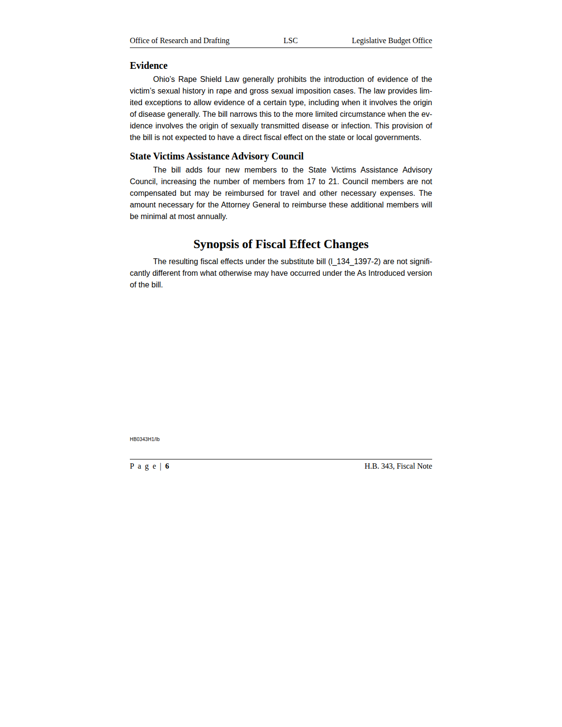Office of Research and Drafting LSC Legislative Budget Office
Evidence
Ohio’s Rape Shield Law generally prohibits the introduction of evidence of the victim’s sexual history in rape and gross sexual imposition cases. The law provides limited exceptions to allow evidence of a certain type, including when it involves the origin of disease generally. The bill narrows this to the more limited circumstance when the evidence involves the origin of sexually transmitted disease or infection. This provision of the bill is not expected to have a direct fiscal effect on the state or local governments.
State Victims Assistance Advisory Council
The bill adds four new members to the State Victims Assistance Advisory Council, increasing the number of members from 17 to 21. Council members are not compensated but may be reimbursed for travel and other necessary expenses. The amount necessary for the Attorney General to reimburse these additional members will be minimal at most annually.
Synopsis of Fiscal Effect Changes
The resulting fiscal effects under the substitute bill (l_134_1397-2) are not significantly different from what otherwise may have occurred under the As Introduced version of the bill.
HB0343H1/lb
P a g e | 6 H.B. 343, Fiscal Note